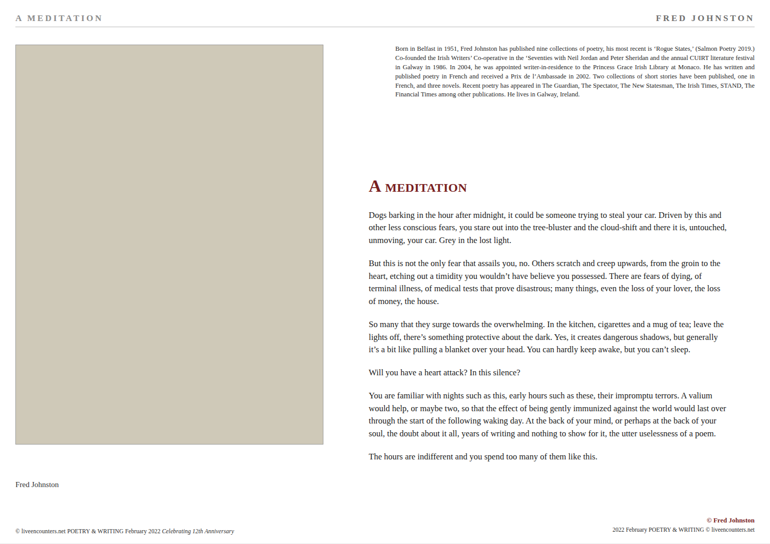A Meditation
Fred Johnston
Fred Johnston
Born in Belfast in 1951, Fred Johnston has published nine collections of poetry, his most recent is ‘Rogue States,’ (Salmon Poetry 2019.) Co-founded the Irish Writers’ Co-operative in the ‘Seventies with Neil Jordan and Peter Sheridan and the annual CUIRT literature festival in Galway in 1986. In 2004, he was appointed writer-in-residence to the Princess Grace Irish Library at Monaco. He has written and published poetry in French and received a Prix de l’Ambassade in 2002. Two collections of short stories have been published, one in French, and three novels. Recent poetry has appeared in The Guardian, The Spectator, The New Statesman, The Irish Times, STAND, The Financial Times among other publications. He lives in Galway, Ireland.
A meditation
Dogs barking in the hour after midnight, it could be someone trying to steal your car. Driven by this and other less conscious fears, you stare out into the tree-bluster and the cloud-shift and there it is, untouched, unmoving, your car. Grey in the lost light.
But this is not the only fear that assails you, no. Others scratch and creep upwards, from the groin to the heart, etching out a timidity you wouldn’t have believe you possessed. There are fears of dying, of terminal illness, of medical tests that prove disastrous; many things, even the loss of your lover, the loss of money, the house.
So many that they surge towards the overwhelming. In the kitchen, cigarettes and a mug of tea; leave the lights off, there’s something protective about the dark. Yes, it creates dangerous shadows, but generally it’s a bit like pulling a blanket over your head. You can hardly keep awake, but you can’t sleep.
Will you have a heart attack? In this silence?
You are familiar with nights such as this, early hours such as these, their impromptu terrors. A valium would help, or maybe two, so that the effect of being gently immunized against the world would last over through the start of the following waking day. At the back of your mind, or perhaps at the back of your soul, the doubt about it all, years of writing and nothing to show for it, the utter uselessness of a poem.
The hours are indifferent and you spend too many of them like this.
© liveencounters.net POETRY & WRITING February 2022 Celebrating 12th Anniversary
© Fred Johnston 2022 February POETRY & WRITING © liveencounters.net